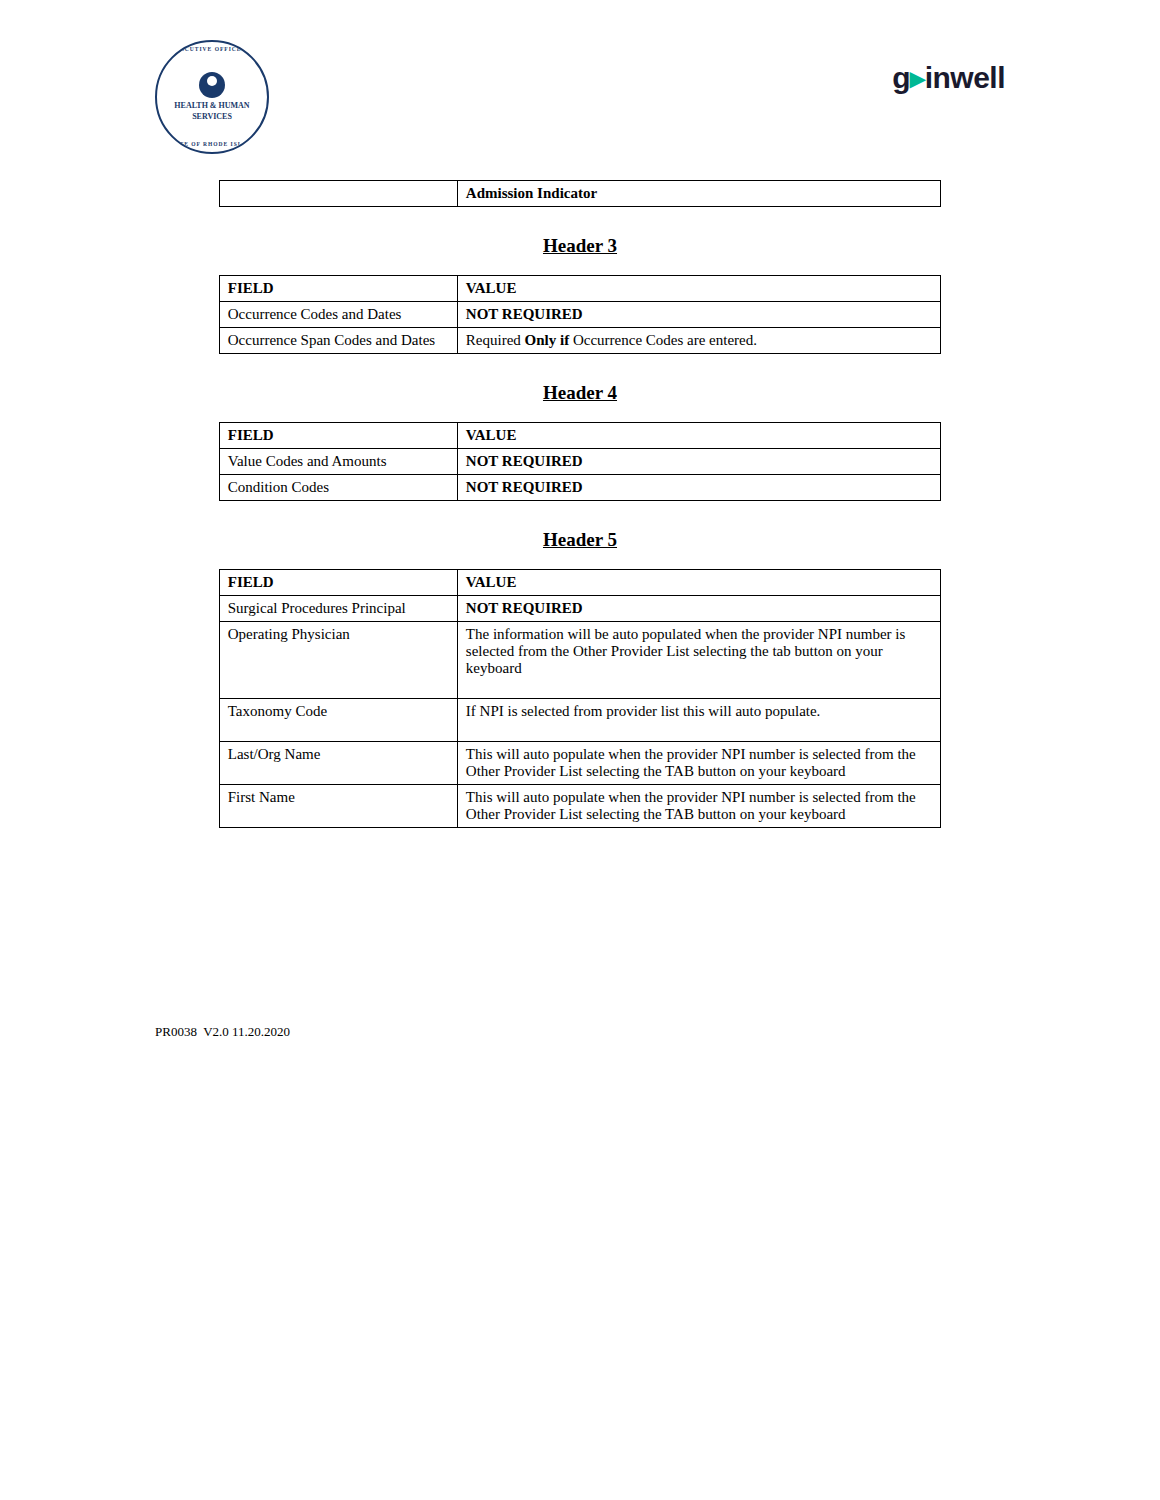EXECUTIVE OFFICE OF
HEALTH & HUMAN
SERVICES
STATE OF RHODE ISLAND
g▸inwell
| | Admission Indicator |
Header 3
| FIELD | VALUE |
| Occurrence Codes and Dates | NOT REQUIRED |
| Occurrence Span Codes and Dates | Required Only if Occurrence Codes are entered. |
Header 4
| FIELD | VALUE |
| Value Codes and Amounts | NOT REQUIRED |
| Condition Codes | NOT REQUIRED |
Header 5
| FIELD | VALUE |
| Surgical Procedures Principal | NOT REQUIRED |
| Operating Physician | The information will be auto populated when the provider NPI number is selected from the Other Provider List selecting the tab button on your keyboard |
| Taxonomy Code | If NPI is selected from provider list this will auto populate. |
| Last/Org Name | This will auto populate when the provider NPI number is selected from the Other Provider List selecting the TAB button on your keyboard |
| First Name | This will auto populate when the provider NPI number is selected from the Other Provider List selecting the TAB button on your keyboard |
PR0038 V2.0 11.20.2020